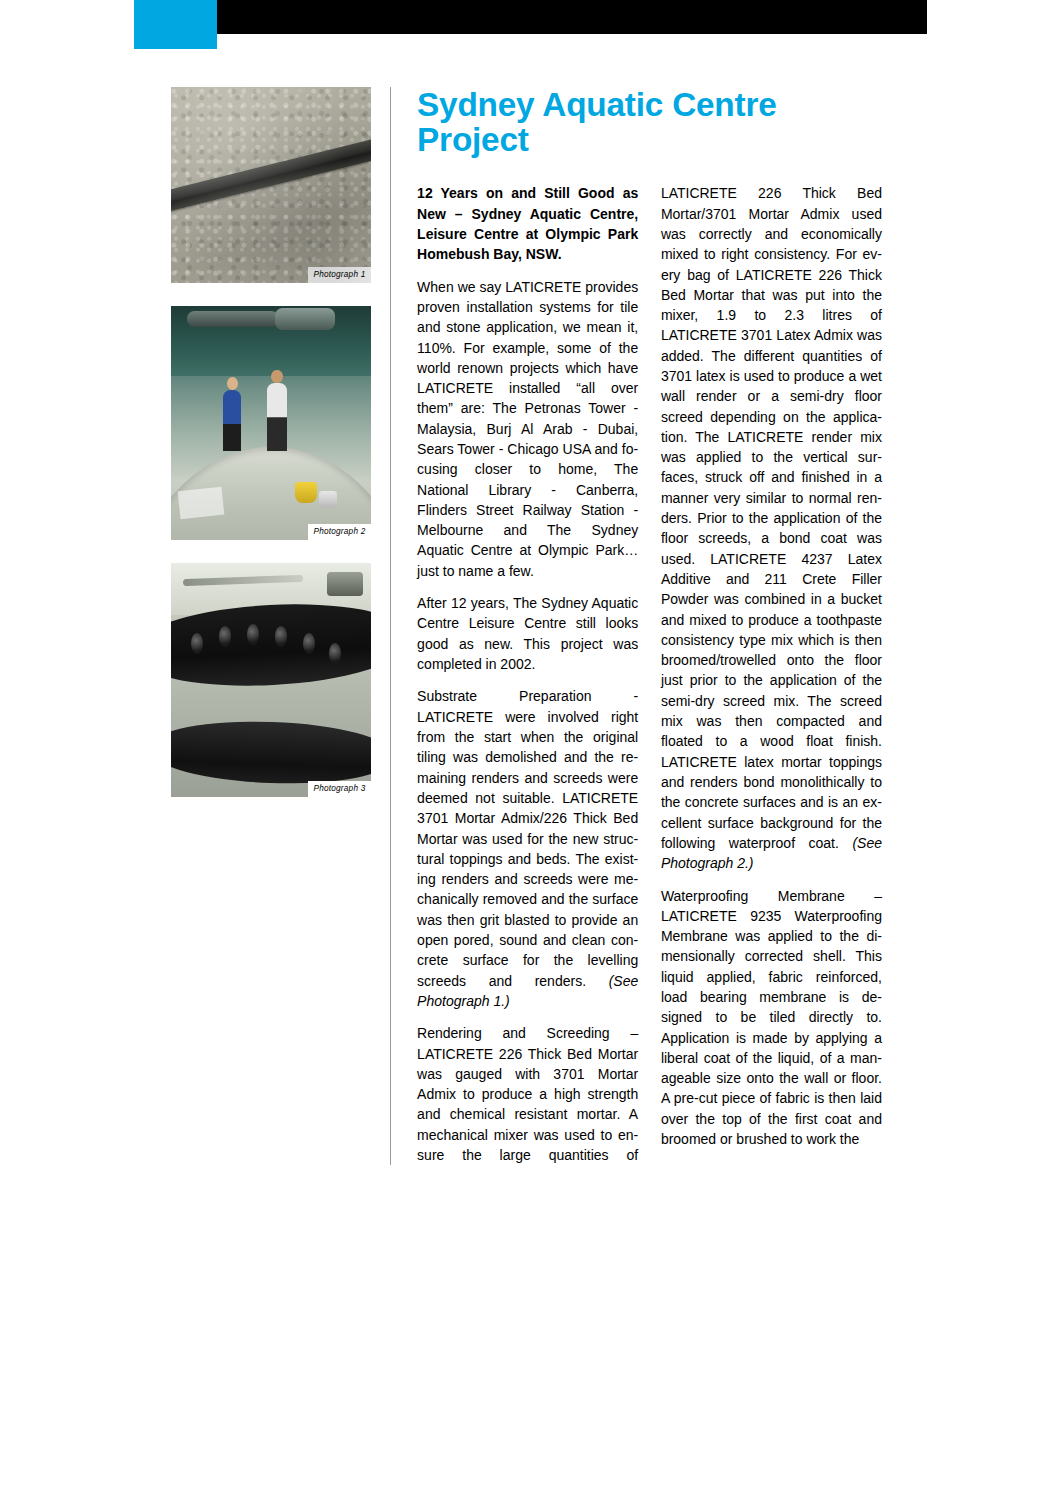Photograph 1
Photograph 2
Photograph 3
Sydney Aquatic Centre Project
12 Years on and Still Good as New – Sydney Aquatic Centre, Leisure Centre at Olympic Park Homebush Bay, NSW.
When we say LATICRETE provides proven installation systems for tile and stone application, we mean it, 110%. For example, some of the world renown projects which have LATICRETE installed “all over them” are: The Petronas Tower - Malaysia, Burj Al Arab - Dubai, Sears Tower - Chicago USA and focusing closer to home, The National Library - Canberra, Flinders Street Railway Station - Melbourne and The Sydney Aquatic Centre at Olympic Park…just to name a few.
After 12 years, The Sydney Aquatic Centre Leisure Centre still looks good as new. This project was completed in 2002.
Substrate Preparation - LATICRETE were involved right from the start when the original tiling was demolished and the remaining renders and screeds were deemed not suitable. LATICRETE 3701 Mortar Admix/226 Thick Bed Mortar was used for the new structural toppings and beds. The existing renders and screeds were mechanically removed and the surface was then grit blasted to provide an open pored, sound and clean concrete surface for the levelling screeds and renders. (See Photograph 1.)
Rendering and Screeding – LATICRETE 226 Thick Bed Mortar was gauged with 3701 Mortar Admix to produce a high strength and chemical resistant mortar. A mechanical mixer was used to ensure the large quantities of LATICRETE 226 Thick Bed Mortar/3701 Mortar Admix used was correctly and economically mixed to right consistency. For every bag of LATICRETE 226 Thick Bed Mortar that was put into the mixer, 1.9 to 2.3 litres of LATICRETE 3701 Latex Admix was added. The different quantities of 3701 latex is used to produce a wet wall render or a semi-dry floor screed depending on the application. The LATICRETE render mix was applied to the vertical surfaces, struck off and finished in a manner very similar to normal renders. Prior to the application of the floor screeds, a bond coat was used. LATICRETE 4237 Latex Additive and 211 Crete Filler Powder was combined in a bucket and mixed to produce a toothpaste consistency type mix which is then broomed/trowelled onto the floor just prior to the application of the semi-dry screed mix. The screed mix was then compacted and floated to a wood float finish. LATICRETE latex mortar toppings and renders bond monolithically to the concrete surfaces and is an excellent surface background for the following waterproof coat. (See Photograph 2.)
Waterproofing Membrane – LATICRETE 9235 Waterproofing Membrane was applied to the dimensionally corrected shell. This liquid applied, fabric reinforced, load bearing membrane is designed to be tiled directly to. Application is made by applying a liberal coat of the liquid, of a manageable size onto the wall or floor. A pre-cut piece of fabric is then laid over the top of the first coat and broomed or brushed to work the